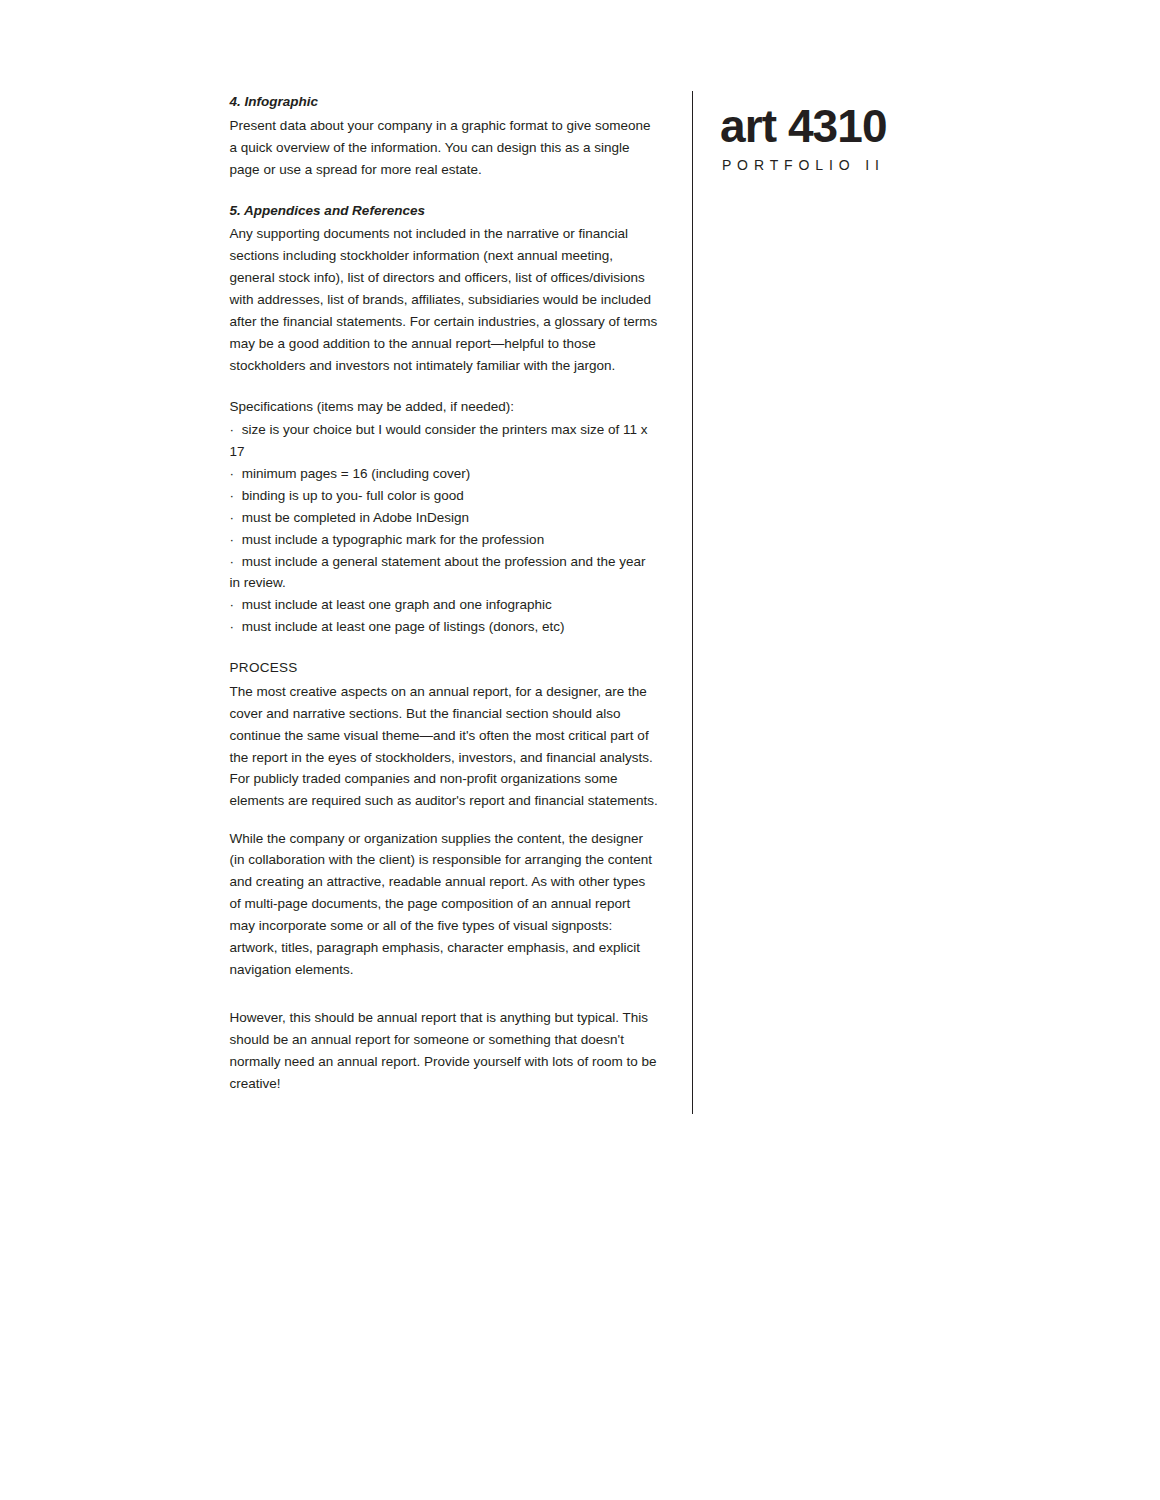4. Infographic
Present data about your company in a graphic format to give someone a quick overview of the information. You can design this as a single page or use a spread for more real estate.
5. Appendices and References
Any supporting documents not included in the narrative or financial sections including stockholder information (next annual meeting, general stock info), list of directors and officers, list of offices/divisions with addresses, list of brands, affiliates, subsidiaries would be included after the financial statements. For certain industries, a glossary of terms may be a good addition to the annual report—helpful to those stockholders and investors not intimately familiar with the jargon.
Specifications (items may be added, if needed):
size is your choice but I would consider the printers max size of 11 x 17
minimum pages = 16 (including cover)
binding is up to you- full color is good
must be completed in Adobe InDesign
must include a typographic mark for the profession
must include a general statement about the profession and the year in review.
must include at least one graph and one infographic
must include at least one page of listings (donors, etc)
PROCESS
The most creative aspects on an annual report, for a designer, are the cover and narrative sections. But the financial section should also continue the same visual theme—and it's often the most critical part of the report in the eyes of stockholders, investors, and financial analysts. For publicly traded companies and non-profit organizations some elements are required such as auditor's report and financial statements.
While the company or organization supplies the content, the designer (in collaboration with the client) is responsible for arranging the content and creating an attractive, readable annual report. As with other types of multi-page documents, the page composition of an annual report may incorporate some or all of the five types of visual signposts: artwork, titles, paragraph emphasis, character emphasis, and explicit navigation elements.
However, this should be annual report that is anything but typical. This should be an annual report for someone or something that doesn't normally need an annual report. Provide yourself with lots of room to be creative!
art 4310
Portfolio II